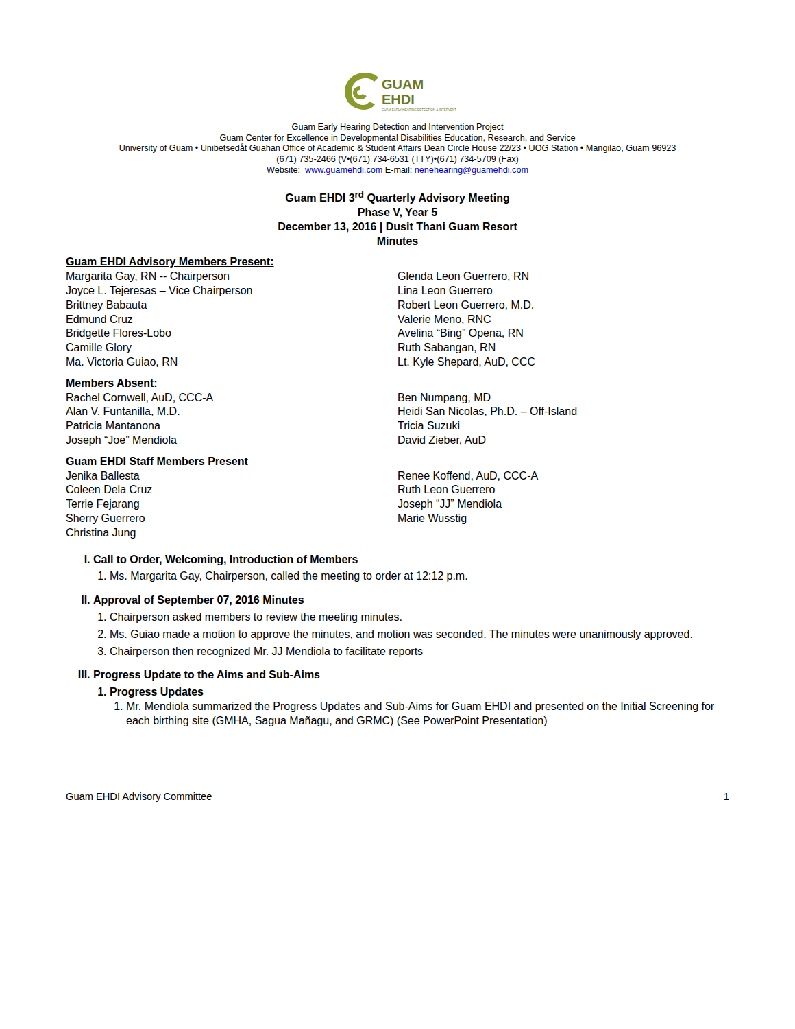GUAM EHDI GUAM EARLY HEARING DETECTION & INTERVENTION
Guam Early Hearing Detection and Intervention Project
Guam Center for Excellence in Developmental Disabilities Education, Research, and Service
University of Guam • Unibetsedåt Guahan Office of Academic & Student Affairs Dean Circle House 22/23 • UOG Station • Mangilao, Guam 96923
(671) 735-2466 (V•(671) 734-6531 (TTY)•(671) 734-5709 (Fax)
Website: www.guamehdi.com E-mail: nenehearing@guamehdi.com
Guam EHDI 3rd Quarterly Advisory Meeting
Phase V, Year 5
December 13, 2016 | Dusit Thani Guam Resort
Minutes
Guam EHDI Advisory Members Present:
| Margarita Gay, RN -- Chairperson | Glenda Leon Guerrero, RN |
| Joyce L. Tejeresas – Vice Chairperson | Lina Leon Guerrero |
| Brittney Babauta | Robert Leon Guerrero, M.D. |
| Edmund Cruz | Valerie Meno, RNC |
| Bridgette Flores-Lobo | Avelina “Bing” Opena, RN |
| Camille Glory | Ruth Sabangan, RN |
| Ma. Victoria Guiao, RN | Lt. Kyle Shepard, AuD, CCC |
Members Absent:
| Rachel Cornwell, AuD, CCC-A | Ben Numpang, MD |
| Alan V. Funtanilla, M.D. | Heidi San Nicolas, Ph.D. – Off-Island |
| Patricia Mantanona | Tricia Suzuki |
| Joseph “Joe” Mendiola | David Zieber, AuD |
Guam EHDI Staff Members Present
| Jenika Ballesta | Renee Koffend, AuD, CCC-A |
| Coleen Dela Cruz | Ruth Leon Guerrero |
| Terrie Fejarang | Joseph “JJ” Mendiola |
| Sherry Guerrero | Marie Wusstig |
| Christina Jung | |
Call to Order, Welcoming, Introduction of Members
Ms. Margarita Gay, Chairperson, called the meeting to order at 12:12 p.m.
Approval of September 07, 2016 Minutes
Chairperson asked members to review the meeting minutes.
Ms. Guiao made a motion to approve the minutes, and motion was seconded. The minutes were unanimously approved.
Chairperson then recognized Mr. JJ Mendiola to facilitate reports
Progress Update to the Aims and Sub-Aims
Progress Updates
Mr. Mendiola summarized the Progress Updates and Sub-Aims for Guam EHDI and presented on the Initial Screening for each birthing site (GMHA, Sagua Mañagu, and GRMC) (See PowerPoint Presentation)
Guam EHDI Advisory Committee 1